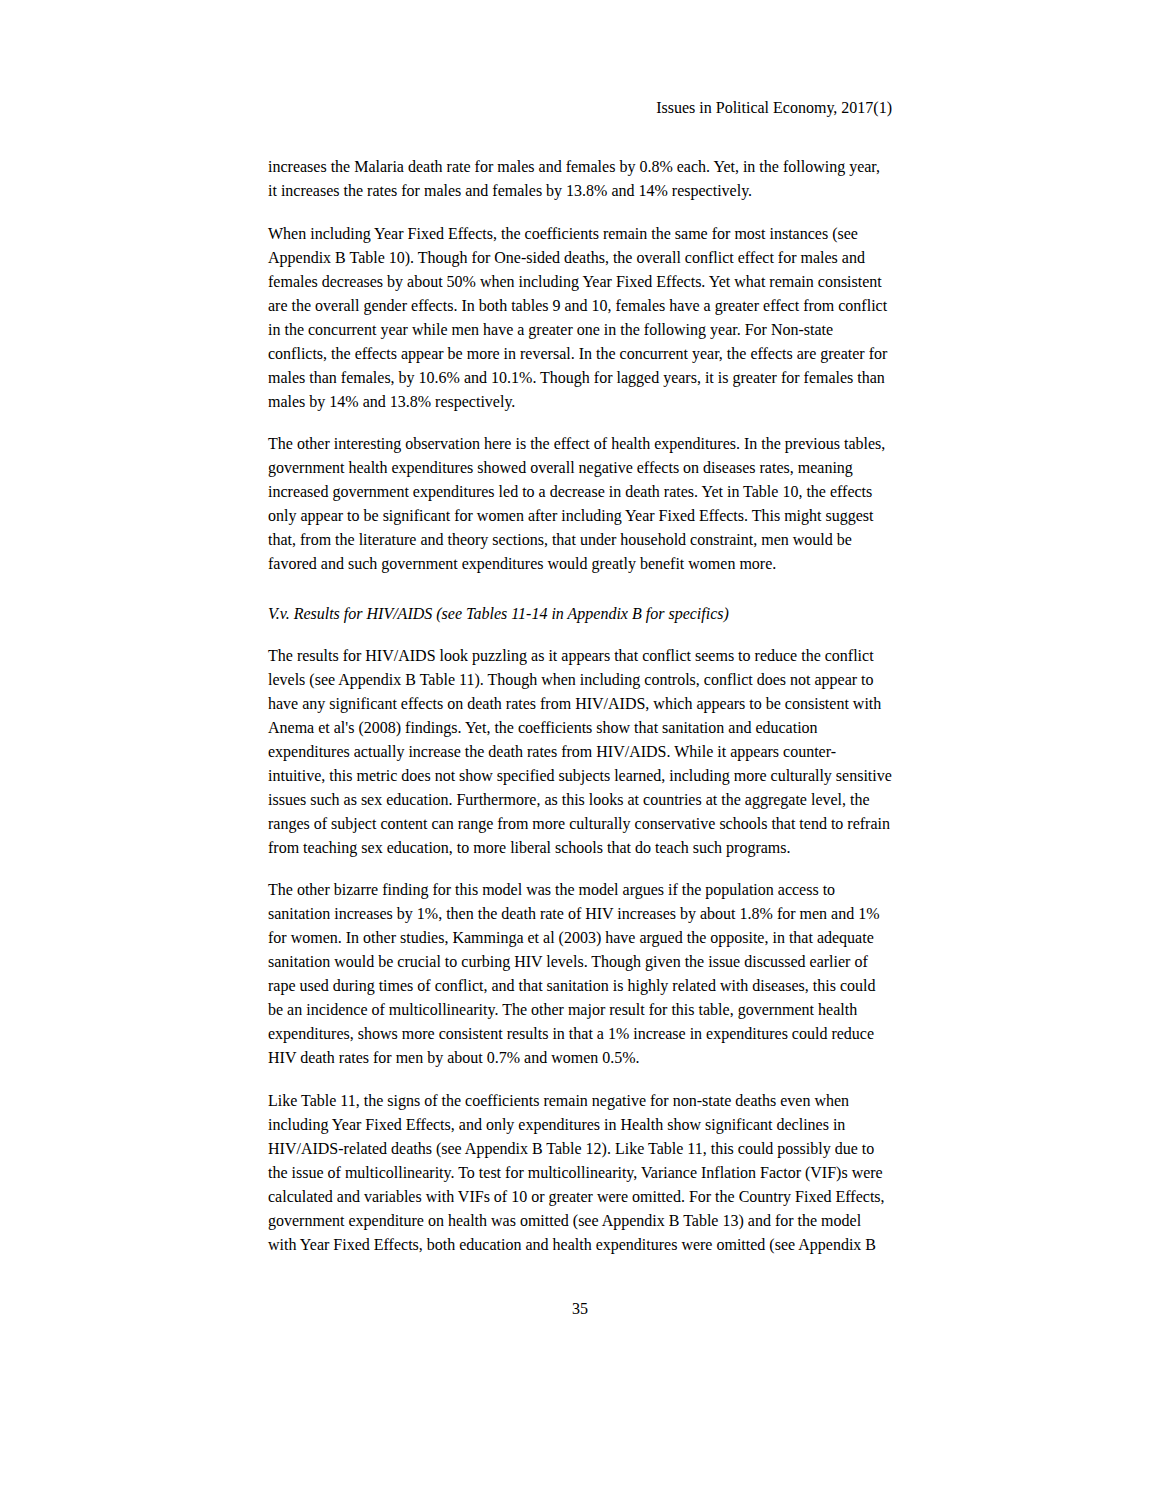Issues in Political Economy, 2017(1)
increases the Malaria death rate for males and females by 0.8% each. Yet, in the following year, it increases the rates for males and females by 13.8% and 14% respectively.
When including Year Fixed Effects, the coefficients remain the same for most instances (see Appendix B Table 10). Though for One-sided deaths, the overall conflict effect for males and females decreases by about 50% when including Year Fixed Effects. Yet what remain consistent are the overall gender effects. In both tables 9 and 10, females have a greater effect from conflict in the concurrent year while men have a greater one in the following year. For Non-state conflicts, the effects appear be more in reversal. In the concurrent year, the effects are greater for males than females, by 10.6% and 10.1%. Though for lagged years, it is greater for females than males by 14% and 13.8% respectively.
The other interesting observation here is the effect of health expenditures. In the previous tables, government health expenditures showed overall negative effects on diseases rates, meaning increased government expenditures led to a decrease in death rates. Yet in Table 10, the effects only appear to be significant for women after including Year Fixed Effects. This might suggest that, from the literature and theory sections, that under household constraint, men would be favored and such government expenditures would greatly benefit women more.
V.v. Results for HIV/AIDS (see Tables 11-14 in Appendix B for specifics)
The results for HIV/AIDS look puzzling as it appears that conflict seems to reduce the conflict levels (see Appendix B Table 11). Though when including controls, conflict does not appear to have any significant effects on death rates from HIV/AIDS, which appears to be consistent with Anema et al's (2008) findings. Yet, the coefficients show that sanitation and education expenditures actually increase the death rates from HIV/AIDS. While it appears counter-intuitive, this metric does not show specified subjects learned, including more culturally sensitive issues such as sex education. Furthermore, as this looks at countries at the aggregate level, the ranges of subject content can range from more culturally conservative schools that tend to refrain from teaching sex education, to more liberal schools that do teach such programs.
The other bizarre finding for this model was the model argues if the population access to sanitation increases by 1%, then the death rate of HIV increases by about 1.8% for men and 1% for women. In other studies, Kamminga et al (2003) have argued the opposite, in that adequate sanitation would be crucial to curbing HIV levels. Though given the issue discussed earlier of rape used during times of conflict, and that sanitation is highly related with diseases, this could be an incidence of multicollinearity. The other major result for this table, government health expenditures, shows more consistent results in that a 1% increase in expenditures could reduce HIV death rates for men by about 0.7% and women 0.5%.
Like Table 11, the signs of the coefficients remain negative for non-state deaths even when including Year Fixed Effects, and only expenditures in Health show significant declines in HIV/AIDS-related deaths (see Appendix B Table 12). Like Table 11, this could possibly due to the issue of multicollinearity. To test for multicollinearity, Variance Inflation Factor (VIF)s were calculated and variables with VIFs of 10 or greater were omitted. For the Country Fixed Effects, government expenditure on health was omitted (see Appendix B Table 13) and for the model with Year Fixed Effects, both education and health expenditures were omitted (see Appendix B
35